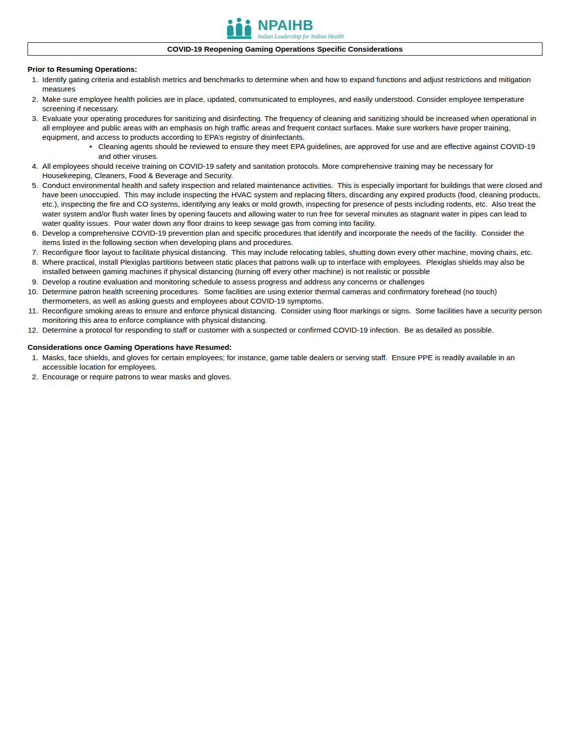NPAIHB
Indian Leadership for Indian Health
COVID-19 Reopening Gaming Operations Specific Considerations
Prior to Resuming Operations:
Identify gating criteria and establish metrics and benchmarks to determine when and how to expand functions and adjust restrictions and mitigation measures
Make sure employee health policies are in place, updated, communicated to employees, and easily understood. Consider employee temperature screening if necessary.
Evaluate your operating procedures for sanitizing and disinfecting. The frequency of cleaning and sanitizing should be increased when operational in all employee and public areas with an emphasis on high traffic areas and frequent contact surfaces. Make sure workers have proper training, equipment, and access to products according to EPA’s registry of disinfectants.
Cleaning agents should be reviewed to ensure they meet EPA guidelines, are approved for use and are effective against COVID-19 and other viruses.
All employees should receive training on COVID-19 safety and sanitation protocols. More comprehensive training may be necessary for Housekeeping, Cleaners, Food & Beverage and Security.
Conduct environmental health and safety inspection and related maintenance activities. This is especially important for buildings that were closed and have been unoccupied. This may include inspecting the HVAC system and replacing filters, discarding any expired products (food, cleaning products, etc.), inspecting the fire and CO systems, identifying any leaks or mold growth, inspecting for presence of pests including rodents, etc. Also treat the water system and/or flush water lines by opening faucets and allowing water to run free for several minutes as stagnant water in pipes can lead to water quality issues. Pour water down any floor drains to keep sewage gas from coming into facility.
Develop a comprehensive COVID-19 prevention plan and specific procedures that identify and incorporate the needs of the facility. Consider the items listed in the following section when developing plans and procedures.
Reconfigure floor layout to facilitate physical distancing. This may include relocating tables, shutting down every other machine, moving chairs, etc.
Where practical, install Plexiglas partitions between static places that patrons walk up to interface with employees. Plexiglas shields may also be installed between gaming machines if physical distancing (turning off every other machine) is not realistic or possible
Develop a routine evaluation and monitoring schedule to assess progress and address any concerns or challenges
Determine patron health screening procedures. Some facilities are using exterior thermal cameras and confirmatory forehead (no touch) thermometers, as well as asking guests and employees about COVID-19 symptoms.
Reconfigure smoking areas to ensure and enforce physical distancing. Consider using floor markings or signs. Some facilities have a security person monitoring this area to enforce compliance with physical distancing.
Determine a protocol for responding to staff or customer with a suspected or confirmed COVID-19 infection. Be as detailed as possible.
Considerations once Gaming Operations have Resumed:
Masks, face shields, and gloves for certain employees; for instance, game table dealers or serving staff. Ensure PPE is readily available in an accessible location for employees.
Encourage or require patrons to wear masks and gloves.